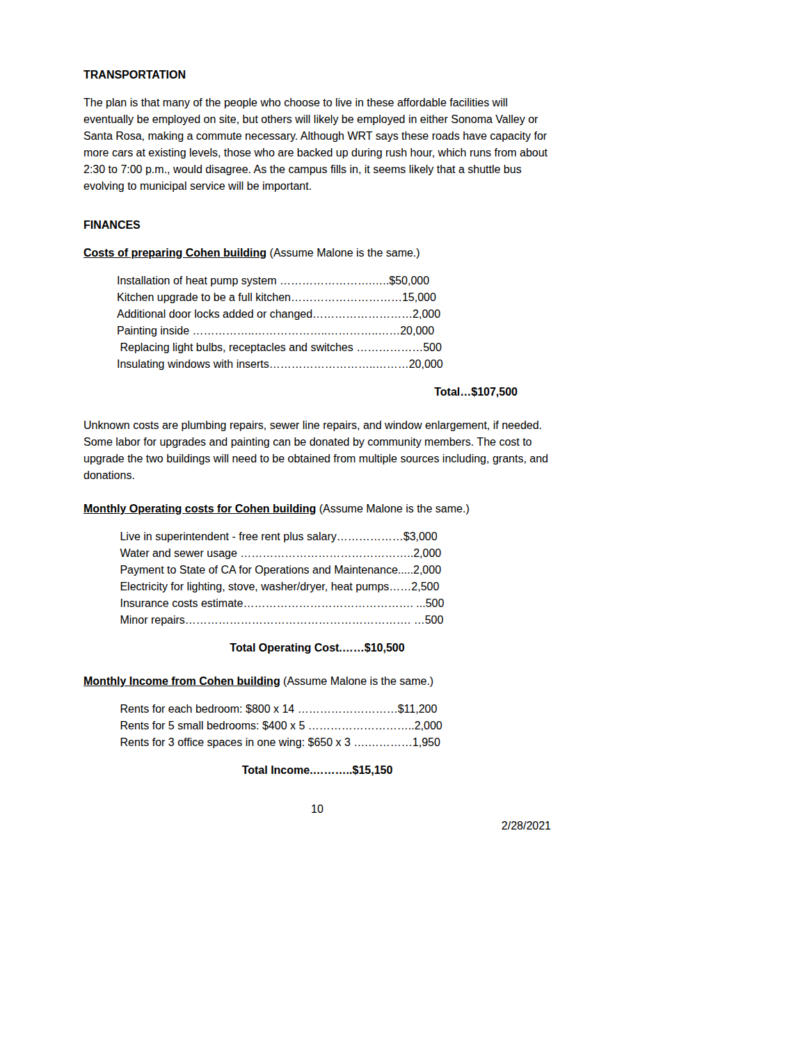TRANSPORTATION
The plan is that many of the people who choose to live in these affordable facilities will eventually be employed on site, but others will likely be employed in either Sonoma Valley or Santa Rosa, making a commute necessary. Although WRT says these roads have capacity for more cars at existing levels, those who are backed up during rush hour, which runs from about 2:30 to 7:00 p.m., would disagree. As the campus fills in, it seems likely that a shuttle bus evolving to municipal service will be important.
FINANCES
Costs of preparing Cohen building (Assume Malone is the same.)
Installation of heat pump system …………………….…..$50,000 Kitchen upgrade to be a full kitchen…………………………15,000 Additional door locks added or changed………………………2,000 Painting inside ……………..………………..…………..……20,000 Replacing light bulbs, receptacles and switches ………………500 Insulating windows with inserts………………………..………20,000
Total…$107,500
Unknown costs are plumbing repairs, sewer line repairs, and window enlargement, if needed. Some labor for upgrades and painting can be donated by community members. The cost to upgrade the two buildings will need to be obtained from multiple sources including, grants, and donations.
Monthly Operating costs for Cohen building (Assume Malone is the same.)
Live in superintendent - free rent plus salary………………$3,000 Water and sewer usage ………………………………………..2,000 Payment to State of CA for Operations and Maintenance.....2,000 Electricity for lighting, stove, washer/dryer, heat pumps……2,500 Insurance costs estimate………………………………………. ...500 Minor repairs……………………………………………………. …500
Total Operating Cost.……$10,500
Monthly Income from Cohen building (Assume Malone is the same.)
Rents for each bedroom: $800 x 14 ………………………$11,200 Rents for 5 small bedrooms: $400 x 5 ………………………..2,000 Rents for 3 office spaces in one wing: $650 x 3 ….…………1,950
Total Income.………..$15,150
10
2/28/2021